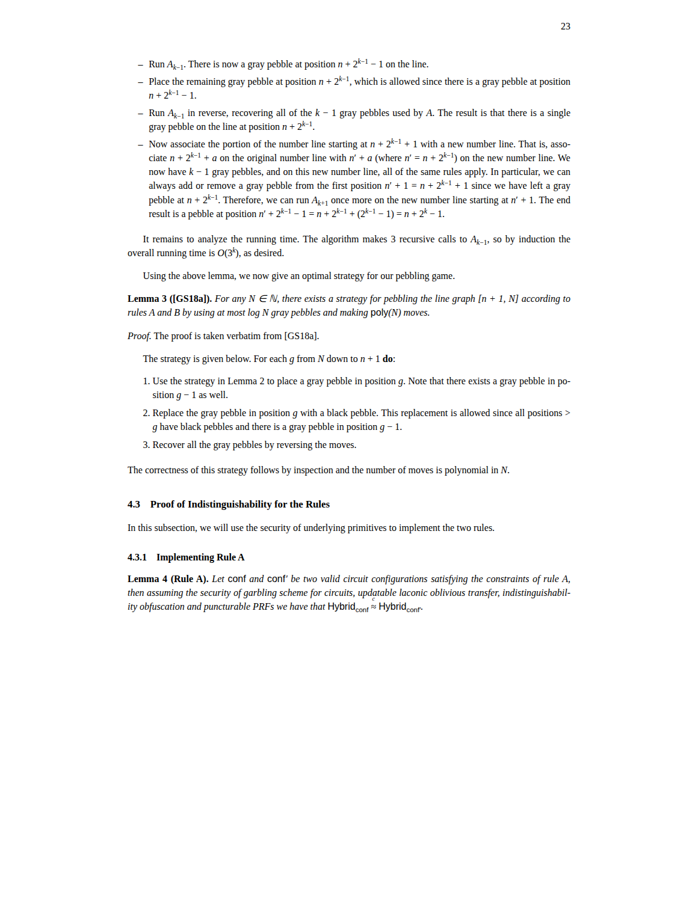23
Run Ak−1. There is now a gray pebble at position n + 2k−1 − 1 on the line.
Place the remaining gray pebble at position n + 2k−1, which is allowed since there is a gray pebble at position n + 2k−1 − 1.
Run Ak−1 in reverse, recovering all of the k − 1 gray pebbles used by A. The result is that there is a single gray pebble on the line at position n + 2k−1.
Now associate the portion of the number line starting at n + 2k−1 + 1 with a new number line. That is, associate n + 2k−1 + a on the original number line with n′ + a (where n′ = n + 2k−1) on the new number line. We now have k − 1 gray pebbles, and on this new number line, all of the same rules apply. In particular, we can always add or remove a gray pebble from the first position n′ + 1 = n + 2k−1 + 1 since we have left a gray pebble at n + 2k−1. Therefore, we can run Ak+1 once more on the new number line starting at n′ + 1. The end result is a pebble at position n′ + 2k−1 − 1 = n + 2k−1 + (2k−1 − 1) = n + 2k − 1.
It remains to analyze the running time. The algorithm makes 3 recursive calls to Ak−1, so by induction the overall running time is O(3k), as desired.
Using the above lemma, we now give an optimal strategy for our pebbling game.
Lemma 3 ([GS18a]). For any N ∈ ℕ, there exists a strategy for pebbling the line graph [n + 1, N] according to rules A and B by using at most log N gray pebbles and making poly(N) moves.
Proof. The proof is taken verbatim from [GS18a].
The strategy is given below. For each g from N down to n + 1 do:
Use the strategy in Lemma 2 to place a gray pebble in position g. Note that there exists a gray pebble in position g − 1 as well.
Replace the gray pebble in position g with a black pebble. This replacement is allowed since all positions > g have black pebbles and there is a gray pebble in position g − 1.
Recover all the gray pebbles by reversing the moves.
The correctness of this strategy follows by inspection and the number of moves is polynomial in N.
4.3 Proof of Indistinguishability for the Rules
In this subsection, we will use the security of underlying primitives to implement the two rules.
4.3.1 Implementing Rule A
Lemma 4 (Rule A). Let conf and conf′ be two valid circuit configurations satisfying the constraints of rule A, then assuming the security of garbling scheme for circuits, updatable laconic oblivious transfer, indistinguishability obfuscation and puncturable PRFs we have that Hybridconf c≈ Hybridconf′.